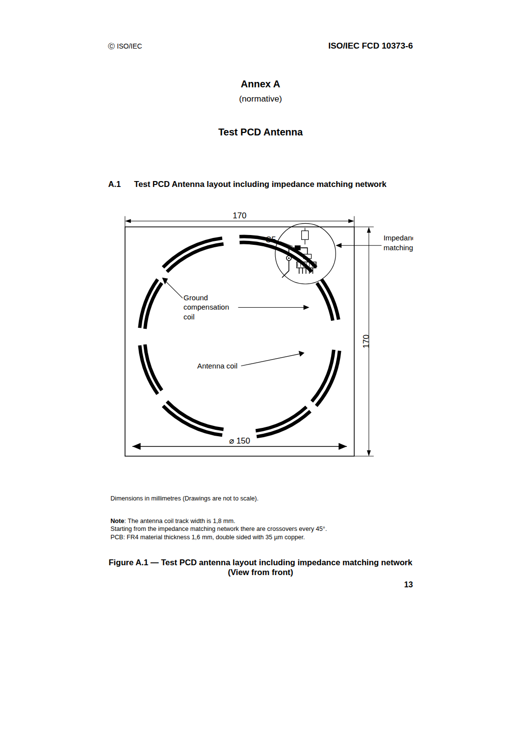Ⓒ ISO/IEC
ISO/IEC FCD 10373-6
Annex A
(normative)
Test PCD Antenna
A.1 Test PCD Antenna layout including impedance matching network
170 170 ⌀ 150 C5 Impedance matching network Ground compensation coil Antenna coil
Dimensions in millimetres (Drawings are not to scale).
Note: The antenna coil track width is 1,8 mm.
Starting from the impedance matching network there are crossovers every 45°.
PCB: FR4 material thickness 1,6 mm, double sided with 35 µm copper.
Figure A.1 — Test PCD antenna layout including impedance matching network
(View from front)
13